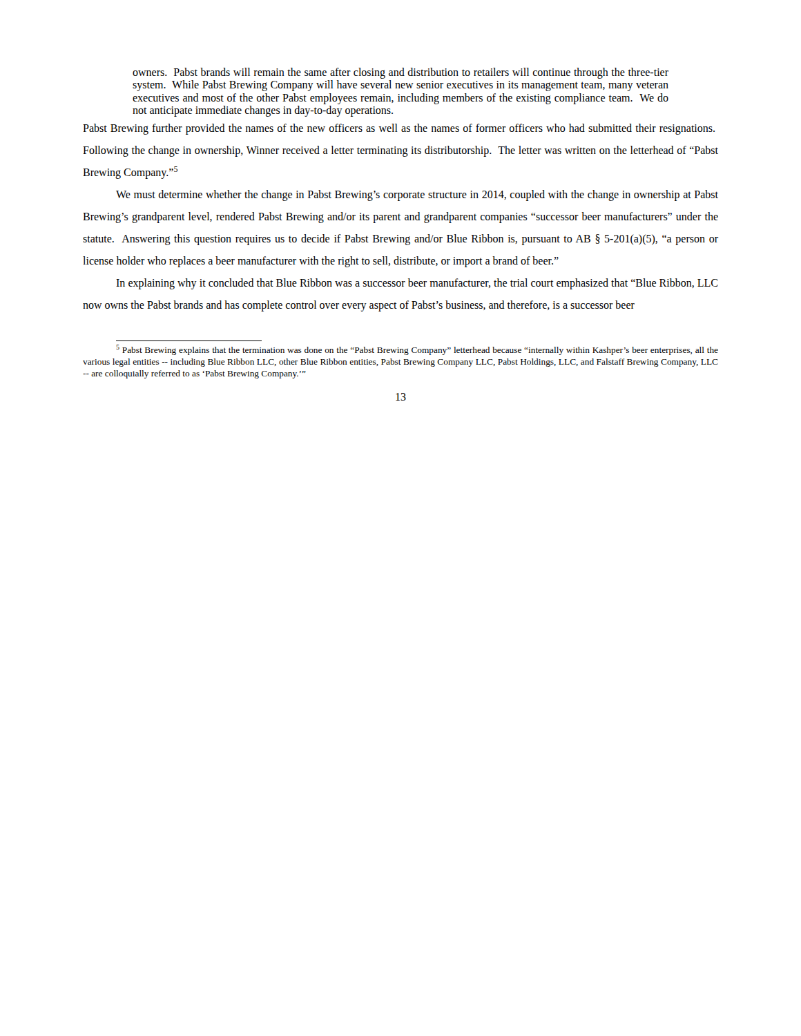owners. Pabst brands will remain the same after closing and distribution to retailers will continue through the three-tier system. While Pabst Brewing Company will have several new senior executives in its management team, many veteran executives and most of the other Pabst employees remain, including members of the existing compliance team. We do not anticipate immediate changes in day-to-day operations.
Pabst Brewing further provided the names of the new officers as well as the names of former officers who had submitted their resignations. Following the change in ownership, Winner received a letter terminating its distributorship. The letter was written on the letterhead of “Pabst Brewing Company.”5
We must determine whether the change in Pabst Brewing’s corporate structure in 2014, coupled with the change in ownership at Pabst Brewing’s grandparent level, rendered Pabst Brewing and/or its parent and grandparent companies “successor beer manufacturers” under the statute. Answering this question requires us to decide if Pabst Brewing and/or Blue Ribbon is, pursuant to AB § 5-201(a)(5), “a person or license holder who replaces a beer manufacturer with the right to sell, distribute, or import a brand of beer.”
In explaining why it concluded that Blue Ribbon was a successor beer manufacturer, the trial court emphasized that “Blue Ribbon, LLC now owns the Pabst brands and has complete control over every aspect of Pabst’s business, and therefore, is a successor beer
5 Pabst Brewing explains that the termination was done on the “Pabst Brewing Company” letterhead because “internally within Kashper’s beer enterprises, all the various legal entities -- including Blue Ribbon LLC, other Blue Ribbon entities, Pabst Brewing Company LLC, Pabst Holdings, LLC, and Falstaff Brewing Company, LLC -- are colloquially referred to as ‘Pabst Brewing Company.’”
13